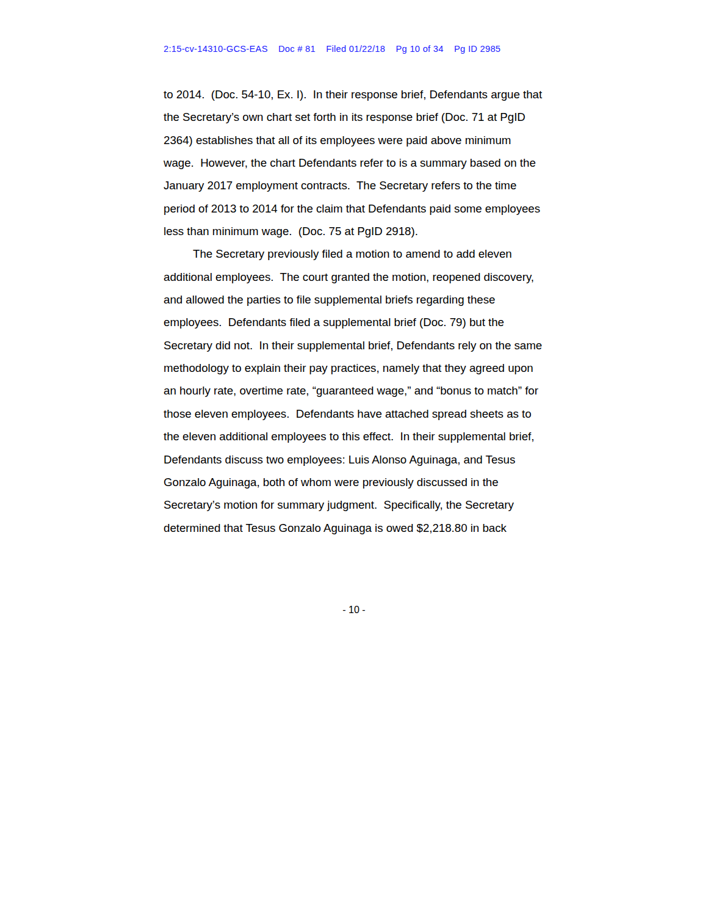2:15-cv-14310-GCS-EAS Doc # 81 Filed 01/22/18 Pg 10 of 34 Pg ID 2985
to 2014. (Doc. 54-10, Ex. I). In their response brief, Defendants argue that the Secretary’s own chart set forth in its response brief (Doc. 71 at PgID 2364) establishes that all of its employees were paid above minimum wage. However, the chart Defendants refer to is a summary based on the January 2017 employment contracts. The Secretary refers to the time period of 2013 to 2014 for the claim that Defendants paid some employees less than minimum wage. (Doc. 75 at PgID 2918).
The Secretary previously filed a motion to amend to add eleven additional employees. The court granted the motion, reopened discovery, and allowed the parties to file supplemental briefs regarding these employees. Defendants filed a supplemental brief (Doc. 79) but the Secretary did not. In their supplemental brief, Defendants rely on the same methodology to explain their pay practices, namely that they agreed upon an hourly rate, overtime rate, “guaranteed wage,” and “bonus to match” for those eleven employees. Defendants have attached spread sheets as to the eleven additional employees to this effect. In their supplemental brief, Defendants discuss two employees: Luis Alonso Aguinaga, and Tesus Gonzalo Aguinaga, both of whom were previously discussed in the Secretary’s motion for summary judgment. Specifically, the Secretary determined that Tesus Gonzalo Aguinaga is owed $2,218.80 in back
- 10 -